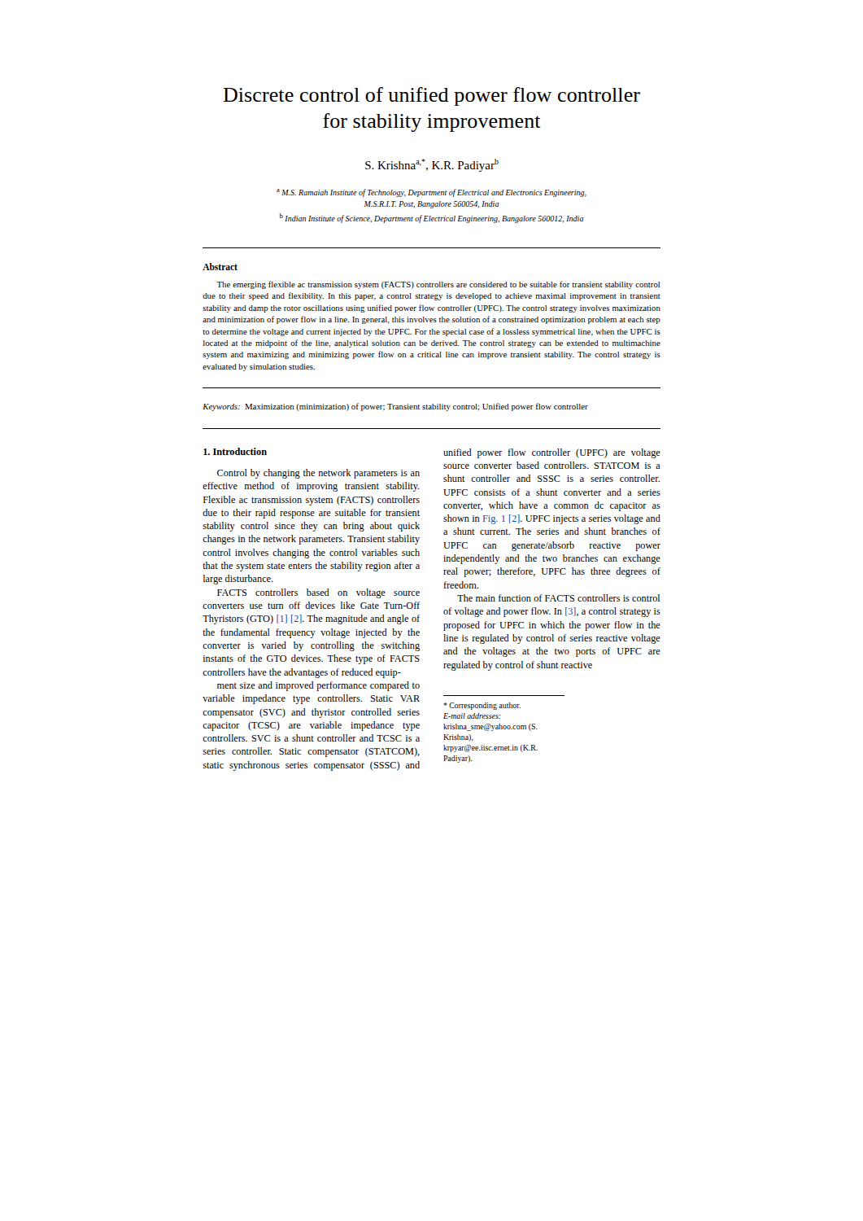Discrete control of unified power flow controller
for stability improvement
S. Krishnaa,*, K.R. Padiyarb
a M.S. Ramaiah Institute of Technology, Department of Electrical and Electronics Engineering,
M.S.R.I.T. Post, Bangalore 560054, India
b Indian Institute of Science, Department of Electrical Engineering, Bangalore 560012, India
Abstract
The emerging flexible ac transmission system (FACTS) controllers are considered to be suitable for transient stability control due to their speed and flexibility. In this paper, a control strategy is developed to achieve maximal improvement in transient stability and damp the rotor oscillations using unified power flow controller (UPFC). The control strategy involves maximization and minimization of power flow in a line. In general, this involves the solution of a constrained optimization problem at each step to determine the voltage and current injected by the UPFC. For the special case of a lossless symmetrical line, when the UPFC is located at the midpoint of the line, analytical solution can be derived. The control strategy can be extended to multimachine system and maximizing and minimizing power flow on a critical line can improve transient stability. The control strategy is evaluated by simulation studies.
Keywords: Maximization (minimization) of power; Transient stability control; Unified power flow controller
1. Introduction
Control by changing the network parameters is an effective method of improving transient stability. Flexible ac transmission system (FACTS) controllers due to their rapid response are suitable for transient stability control since they can bring about quick changes in the network parameters. Transient stability control involves changing the control variables such that the system state enters the stability region after a large disturbance.
FACTS controllers based on voltage source converters use turn off devices like Gate Turn-Off Thyristors (GTO) [1] [2]. The magnitude and angle of the fundamental frequency voltage injected by the converter is varied by controlling the switching instants of the GTO devices. These type of FACTS controllers have the advantages of reduced equip-
ment size and improved performance compared to variable impedance type controllers. Static VAR compensator (SVC) and thyristor controlled series capacitor (TCSC) are variable impedance type controllers. SVC is a shunt controller and TCSC is a series controller. Static compensator (STATCOM), static synchronous series compensator (SSSC) and unified power flow controller (UPFC) are voltage source converter based controllers. STATCOM is a shunt controller and SSSC is a series controller. UPFC consists of a shunt converter and a series converter, which have a common dc capacitor as shown in Fig. 1 [2]. UPFC injects a series voltage and a shunt current. The series and shunt branches of UPFC can generate/absorb reactive power independently and the two branches can exchange real power; therefore, UPFC has three degrees of freedom.
The main function of FACTS controllers is control of voltage and power flow. In [3], a control strategy is proposed for UPFC in which the power flow in the line is regulated by control of series reactive voltage and the voltages at the two ports of UPFC are regulated by control of shunt reactive
* Corresponding author.
E-mail addresses: krishna_sme@yahoo.com (S. Krishna),
krpyar@ee.iisc.ernet.in (K.R. Padiyar).